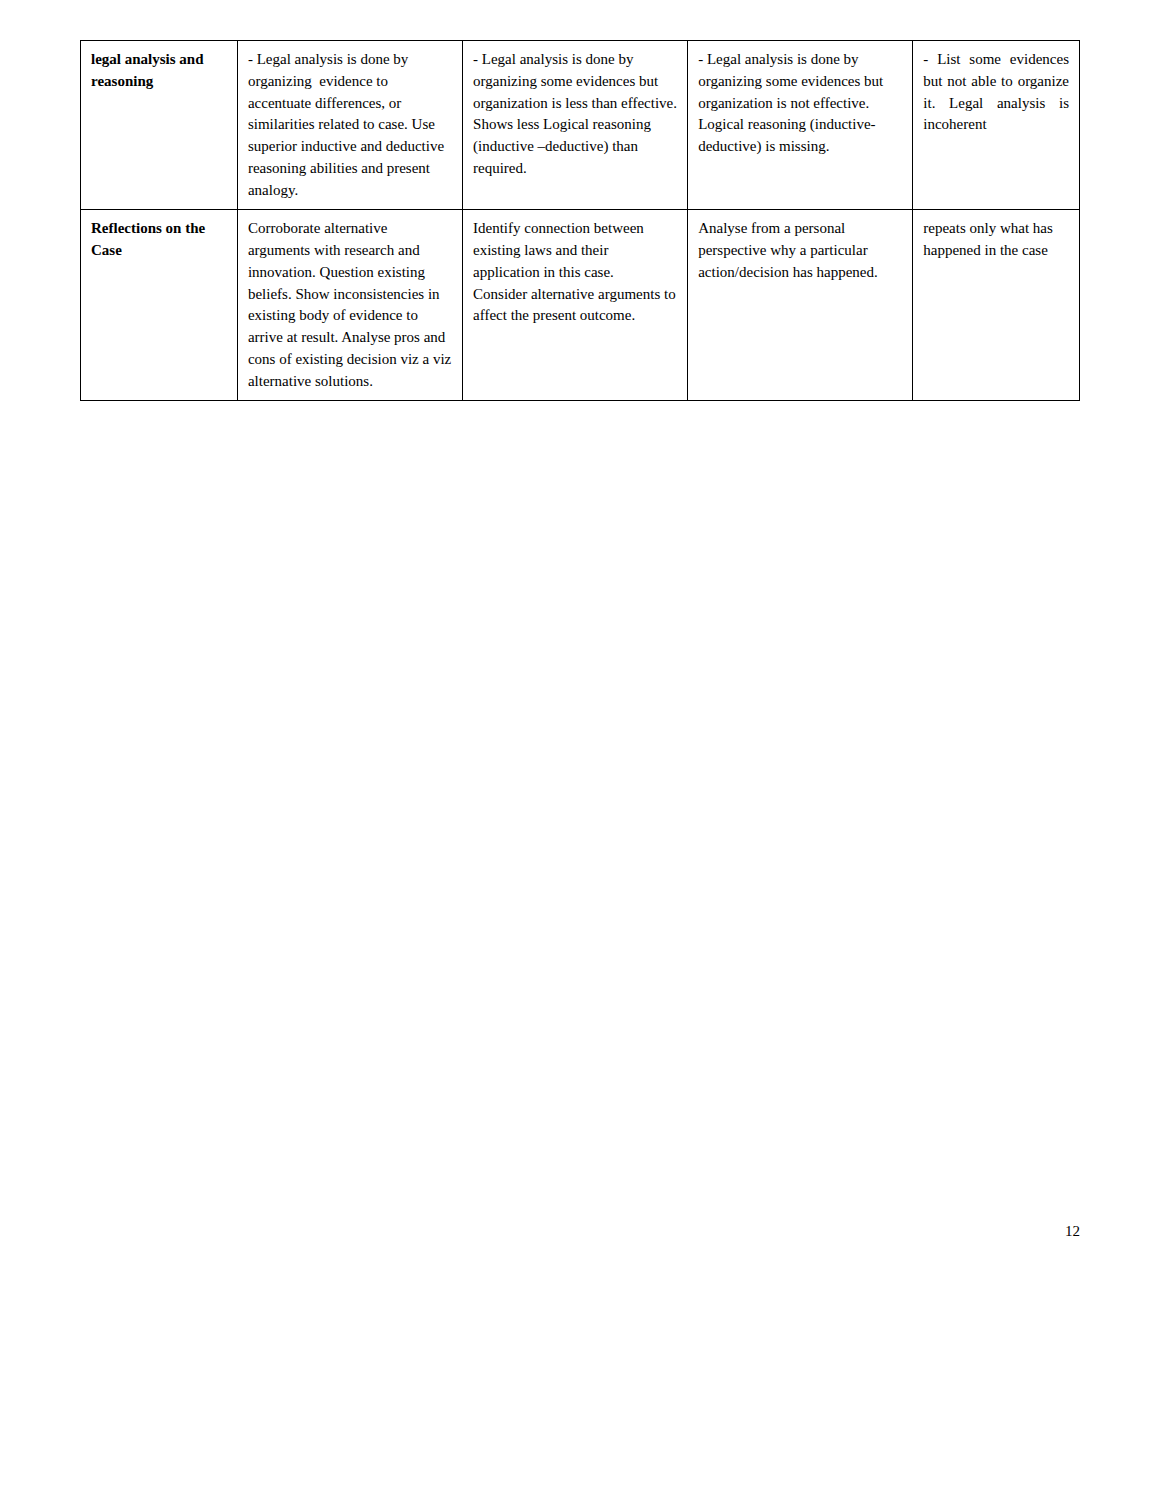| legal analysis and reasoning | - Legal analysis is done by organizing evidence to accentuate differences, or similarities related to case. Use superior inductive and deductive reasoning abilities and present analogy. | - Legal analysis is done by organizing some evidences but organization is less than effective. Shows less Logical reasoning (inductive –deductive) than required. | - Legal analysis is done by organizing some evidences but organization is not effective. Logical reasoning (inductive-deductive) is missing. | - List some evidences but not able to organize it. Legal analysis is incoherent |
| Reflections on the Case | Corroborate alternative arguments with research and innovation. Question existing beliefs. Show inconsistencies in existing body of evidence to arrive at result. Analyse pros and cons of existing decision viz a viz alternative solutions. | Identify connection between existing laws and their application in this case. Consider alternative arguments to affect the present outcome. | Analyse from a personal perspective why a particular action/decision has happened. | repeats only what has happened in the case |
12